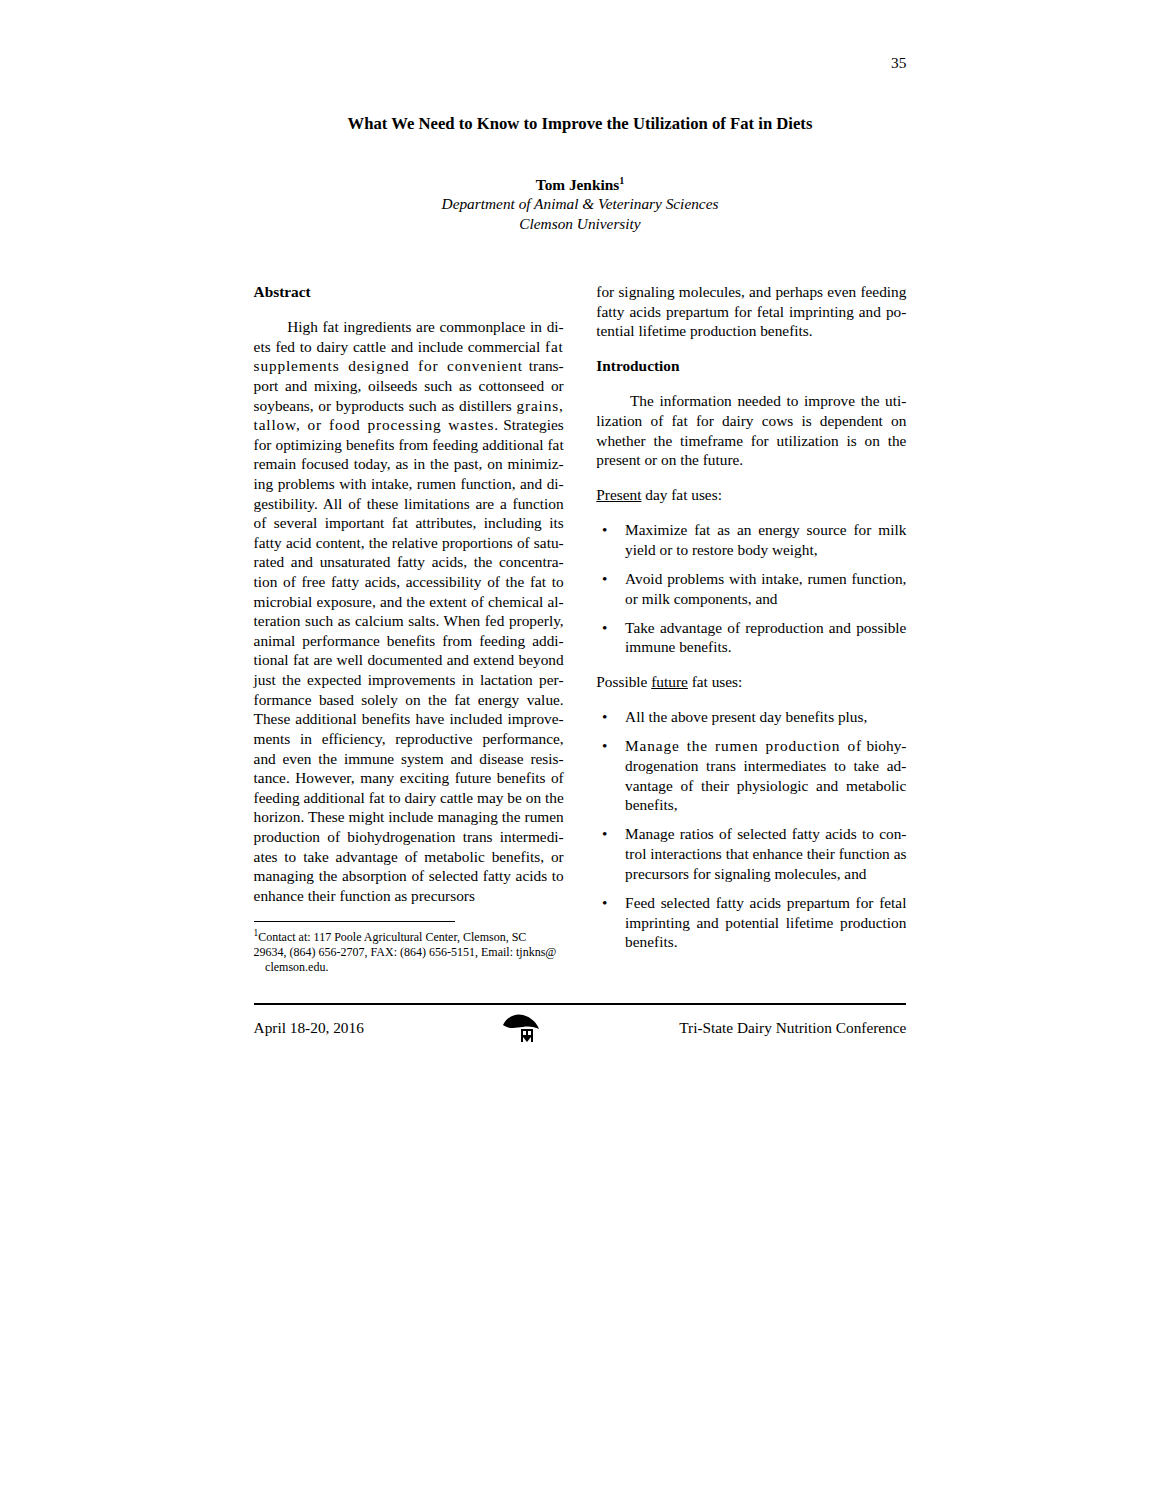35
What We Need to Know to Improve the Utilization of Fat in Diets
Tom Jenkins1
Department of Animal & Veterinary Sciences
Clemson University
Abstract
High fat ingredients are commonplace in diets fed to dairy cattle and include commercial fat supplements designed for convenient transport and mixing, oilseeds such as cottonseed or soybeans, or byproducts such as distillers grains, tallow, or food processing wastes. Strategies for optimizing benefits from feeding additional fat remain focused today, as in the past, on minimizing problems with intake, rumen function, and digestibility. All of these limitations are a function of several important fat attributes, including its fatty acid content, the relative proportions of saturated and unsaturated fatty acids, the concentration of free fatty acids, accessibility of the fat to microbial exposure, and the extent of chemical alteration such as calcium salts. When fed properly, animal performance benefits from feeding additional fat are well documented and extend beyond just the expected improvements in lactation performance based solely on the fat energy value. These additional benefits have included improvements in efficiency, reproductive performance, and even the immune system and disease resistance. However, many exciting future benefits of feeding additional fat to dairy cattle may be on the horizon. These might include managing the rumen production of biohydrogenation trans intermediates to take advantage of metabolic benefits, or managing the absorption of selected fatty acids to enhance their function as precursors
1 Contact at: 117 Poole Agricultural Center, Clemson, SC 29634, (864) 656-2707, FAX: (864) 656-5151, Email: tjnkns@
clemson.edu.
for signaling molecules, and perhaps even feeding fatty acids prepartum for fetal imprinting and potential lifetime production benefits.
Introduction
The information needed to improve the utilization of fat for dairy cows is dependent on whether the timeframe for utilization is on the present or on the future.
Present day fat uses:
Maximize fat as an energy source for milk yield or to restore body weight,
Avoid problems with intake, rumen function, or milk components, and
Take advantage of reproduction and possible immune benefits.
Possible future fat uses:
All the above present day benefits plus,
Manage the rumen production of biohydrogenation trans intermediates to take advantage of their physiologic and metabolic benefits,
Manage ratios of selected fatty acids to control interactions that enhance their function as precursors for signaling molecules, and
Feed selected fatty acids prepartum for fetal imprinting and potential lifetime production benefits.
April 18-20, 2016
Tri-State Dairy Nutrition Conference